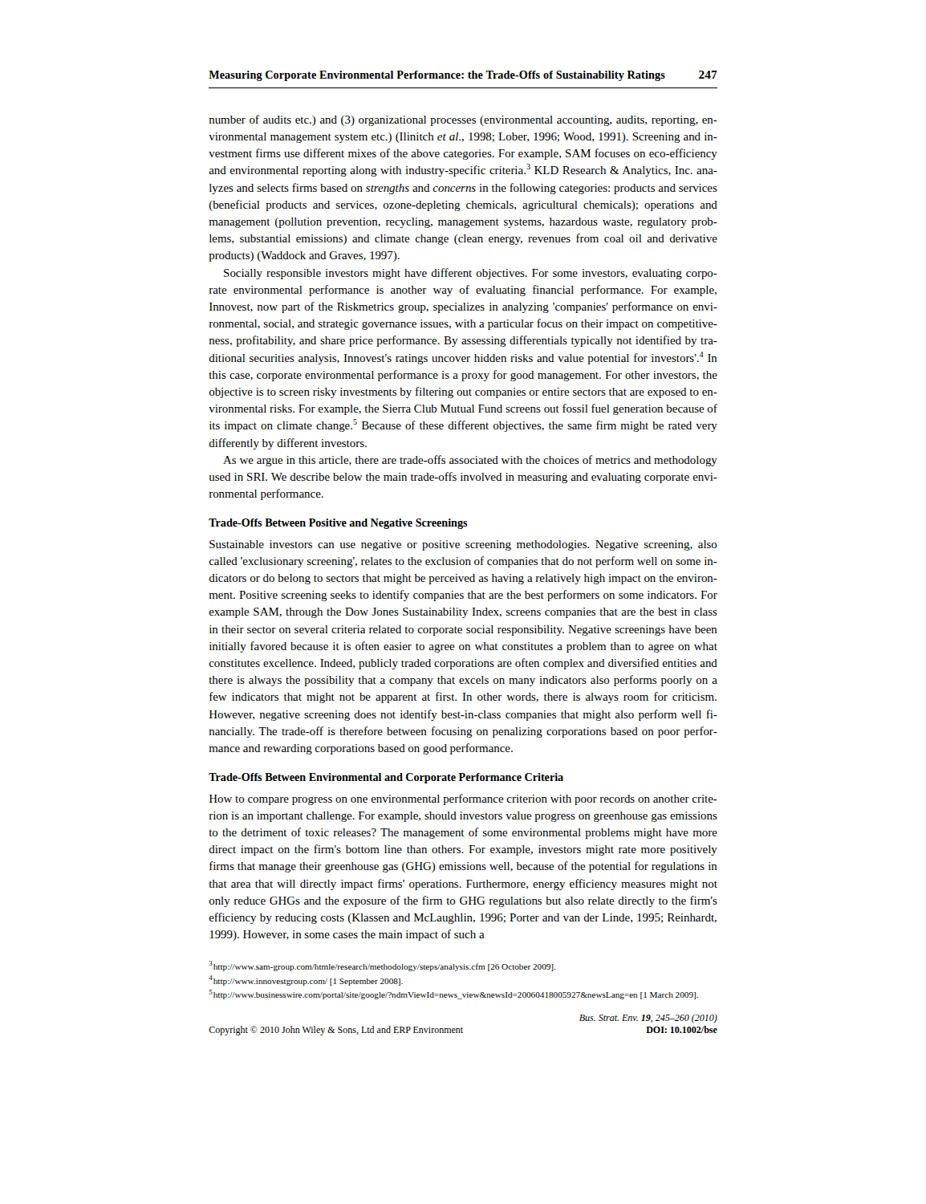Measuring Corporate Environmental Performance: the Trade-Offs of Sustainability Ratings 247
number of audits etc.) and (3) organizational processes (environmental accounting, audits, reporting, environmental management system etc.) (Ilinitch et al., 1998; Lober, 1996; Wood, 1991). Screening and investment firms use different mixes of the above categories. For example, SAM focuses on eco-efficiency and environmental reporting along with industry-specific criteria.3 KLD Research & Analytics, Inc. analyzes and selects firms based on strengths and concerns in the following categories: products and services (beneficial products and services, ozone-depleting chemicals, agricultural chemicals); operations and management (pollution prevention, recycling, management systems, hazardous waste, regulatory problems, substantial emissions) and climate change (clean energy, revenues from coal oil and derivative products) (Waddock and Graves, 1997).
Socially responsible investors might have different objectives. For some investors, evaluating corporate environmental performance is another way of evaluating financial performance. For example, Innovest, now part of the Riskmetrics group, specializes in analyzing 'companies' performance on environmental, social, and strategic governance issues, with a particular focus on their impact on competitiveness, profitability, and share price performance. By assessing differentials typically not identified by traditional securities analysis, Innovest's ratings uncover hidden risks and value potential for investors'.4 In this case, corporate environmental performance is a proxy for good management. For other investors, the objective is to screen risky investments by filtering out companies or entire sectors that are exposed to environmental risks. For example, the Sierra Club Mutual Fund screens out fossil fuel generation because of its impact on climate change.5 Because of these different objectives, the same firm might be rated very differently by different investors.
As we argue in this article, there are trade-offs associated with the choices of metrics and methodology used in SRI. We describe below the main trade-offs involved in measuring and evaluating corporate environmental performance.
Trade-Offs Between Positive and Negative Screenings
Sustainable investors can use negative or positive screening methodologies. Negative screening, also called 'exclusionary screening', relates to the exclusion of companies that do not perform well on some indicators or do belong to sectors that might be perceived as having a relatively high impact on the environment. Positive screening seeks to identify companies that are the best performers on some indicators. For example SAM, through the Dow Jones Sustainability Index, screens companies that are the best in class in their sector on several criteria related to corporate social responsibility. Negative screenings have been initially favored because it is often easier to agree on what constitutes a problem than to agree on what constitutes excellence. Indeed, publicly traded corporations are often complex and diversified entities and there is always the possibility that a company that excels on many indicators also performs poorly on a few indicators that might not be apparent at first. In other words, there is always room for criticism. However, negative screening does not identify best-in-class companies that might also perform well financially. The trade-off is therefore between focusing on penalizing corporations based on poor performance and rewarding corporations based on good performance.
Trade-Offs Between Environmental and Corporate Performance Criteria
How to compare progress on one environmental performance criterion with poor records on another criterion is an important challenge. For example, should investors value progress on greenhouse gas emissions to the detriment of toxic releases? The management of some environmental problems might have more direct impact on the firm's bottom line than others. For example, investors might rate more positively firms that manage their greenhouse gas (GHG) emissions well, because of the potential for regulations in that area that will directly impact firms' operations. Furthermore, energy efficiency measures might not only reduce GHGs and the exposure of the firm to GHG regulations but also relate directly to the firm's efficiency by reducing costs (Klassen and McLaughlin, 1996; Porter and van der Linde, 1995; Reinhardt, 1999). However, in some cases the main impact of such a
3http://www.sam-group.com/htmle/research/methodology/steps/analysis.cfm [26 October 2009].
4http://www.innovestgroup.com/ [1 September 2008].
5http://www.businesswire.com/portal/site/google/?ndmViewId=news_view&newsId=20060418005927&newsLang=en [1 March 2009].
Copyright © 2010 John Wiley & Sons, Ltd and ERP Environment
Bus. Strat. Env. 19, 245–260 (2010)
DOI: 10.1002/bse